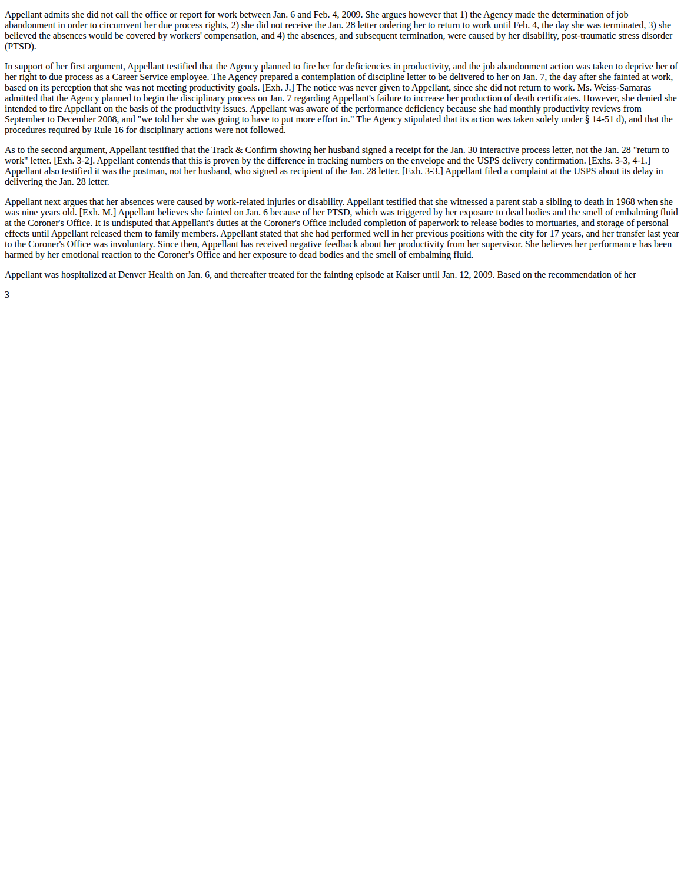Appellant admits she did not call the office or report for work between Jan. 6 and Feb. 4, 2009. She argues however that 1) the Agency made the determination of job abandonment in order to circumvent her due process rights, 2) she did not receive the Jan. 28 letter ordering her to return to work until Feb. 4, the day she was terminated, 3) she believed the absences would be covered by workers' compensation, and 4) the absences, and subsequent termination, were caused by her disability, post-traumatic stress disorder (PTSD).
In support of her first argument, Appellant testified that the Agency planned to fire her for deficiencies in productivity, and the job abandonment action was taken to deprive her of her right to due process as a Career Service employee. The Agency prepared a contemplation of discipline letter to be delivered to her on Jan. 7, the day after she fainted at work, based on its perception that she was not meeting productivity goals. [Exh. J.] The notice was never given to Appellant, since she did not return to work. Ms. Weiss-Samaras admitted that the Agency planned to begin the disciplinary process on Jan. 7 regarding Appellant's failure to increase her production of death certificates. However, she denied she intended to fire Appellant on the basis of the productivity issues. Appellant was aware of the performance deficiency because she had monthly productivity reviews from September to December 2008, and "we told her she was going to have to put more effort in." The Agency stipulated that its action was taken solely under § 14-51 d), and that the procedures required by Rule 16 for disciplinary actions were not followed.
As to the second argument, Appellant testified that the Track & Confirm showing her husband signed a receipt for the Jan. 30 interactive process letter, not the Jan. 28 "return to work" letter. [Exh. 3-2]. Appellant contends that this is proven by the difference in tracking numbers on the envelope and the USPS delivery confirmation. [Exhs. 3-3, 4-1.] Appellant also testified it was the postman, not her husband, who signed as recipient of the Jan. 28 letter. [Exh. 3-3.] Appellant filed a complaint at the USPS about its delay in delivering the Jan. 28 letter.
Appellant next argues that her absences were caused by work-related injuries or disability. Appellant testified that she witnessed a parent stab a sibling to death in 1968 when she was nine years old. [Exh. M.] Appellant believes she fainted on Jan. 6 because of her PTSD, which was triggered by her exposure to dead bodies and the smell of embalming fluid at the Coroner's Office. It is undisputed that Appellant's duties at the Coroner's Office included completion of paperwork to release bodies to mortuaries, and storage of personal effects until Appellant released them to family members. Appellant stated that she had performed well in her previous positions with the city for 17 years, and her transfer last year to the Coroner's Office was involuntary. Since then, Appellant has received negative feedback about her productivity from her supervisor. She believes her performance has been harmed by her emotional reaction to the Coroner's Office and her exposure to dead bodies and the smell of embalming fluid.
Appellant was hospitalized at Denver Health on Jan. 6, and thereafter treated for the fainting episode at Kaiser until Jan. 12, 2009. Based on the recommendation of her
3